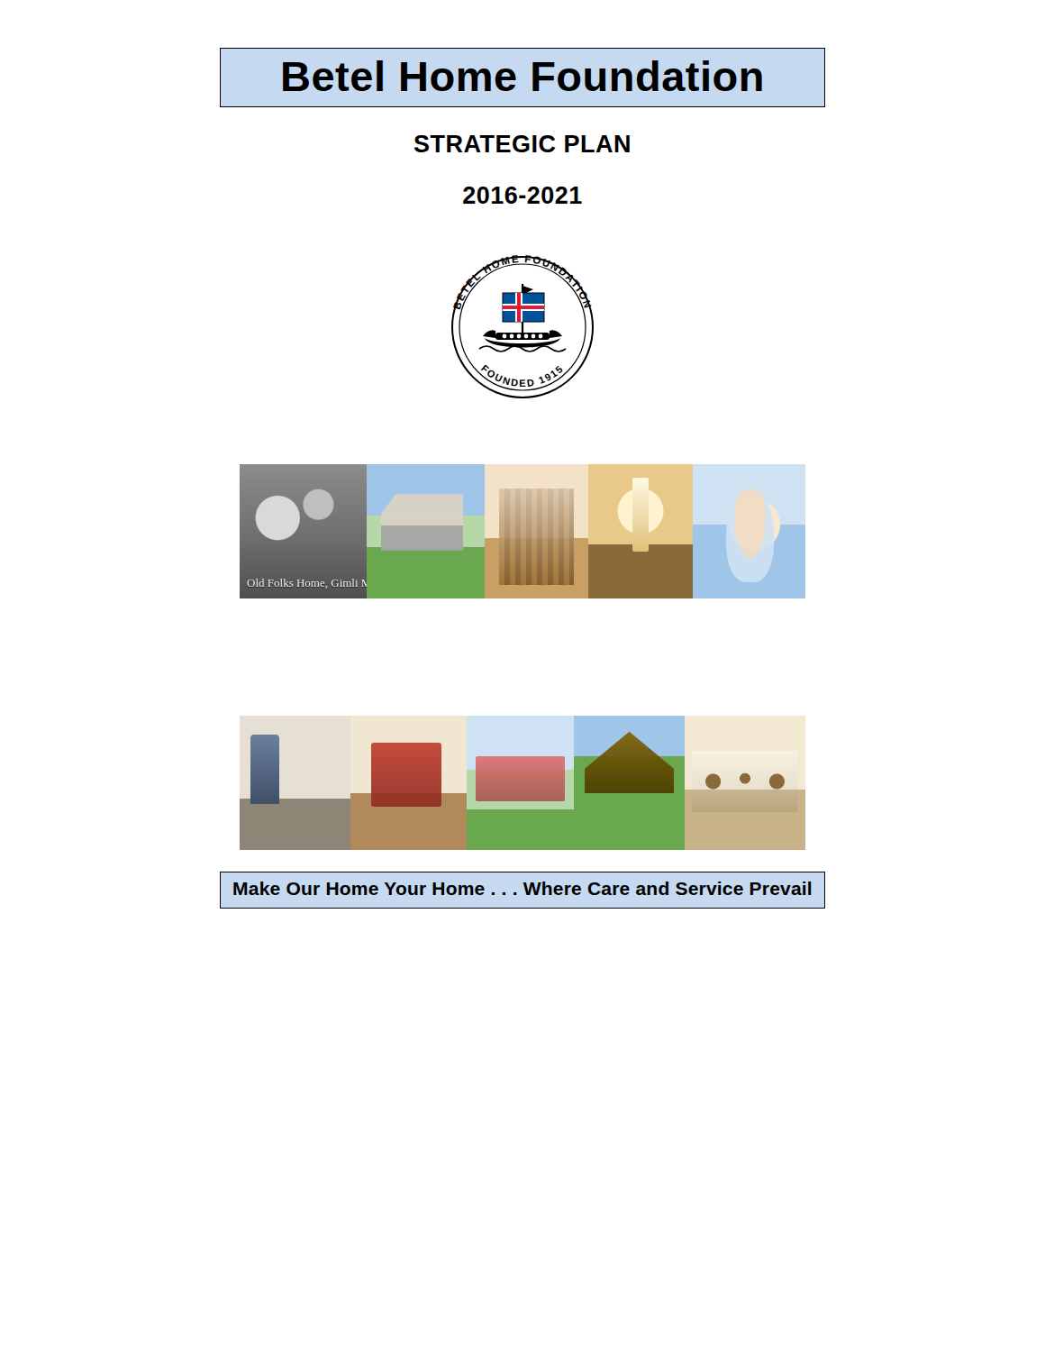Betel Home Foundation
STRATEGIC PLAN
2016-2021
BETEL HOME FOUNDATION FOUNDED 1915
Old Folks Home, Gimli Man
Make Our Home Your Home . . . Where Care and Service Prevail